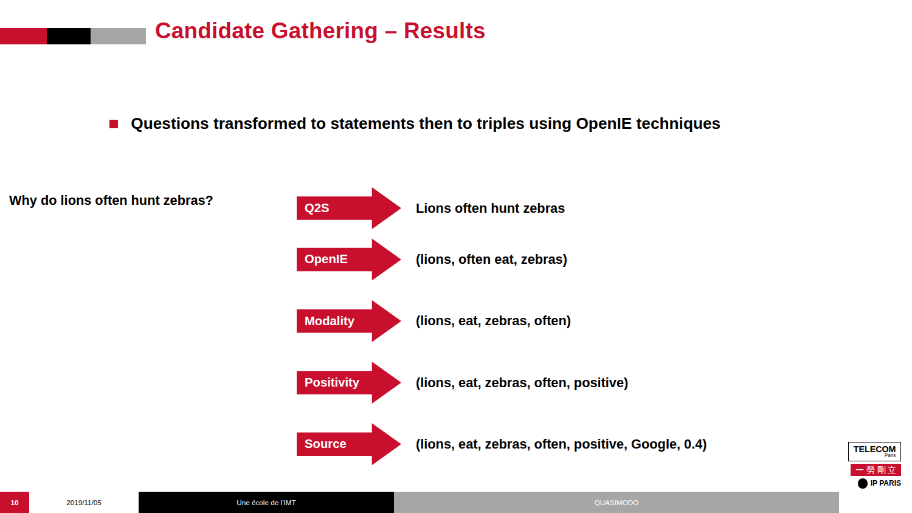Candidate Gathering – Results
Questions transformed to statements then to triples using OpenIE techniques
Why do lions often hunt zebras?
Q2S
Lions often hunt zebras
OpenIE
(lions, often eat, zebras)
Modality
(lions, eat, zebras, often)
Positivity
(lions, eat, zebras, often, positive)
Source
(lions, eat, zebras, often, positive, Google, 0.4)
TELECOMParis
一 勞 剛 立
IP PARIS
10
2019/11/05
Une école de l’IMT
QUASIMODO